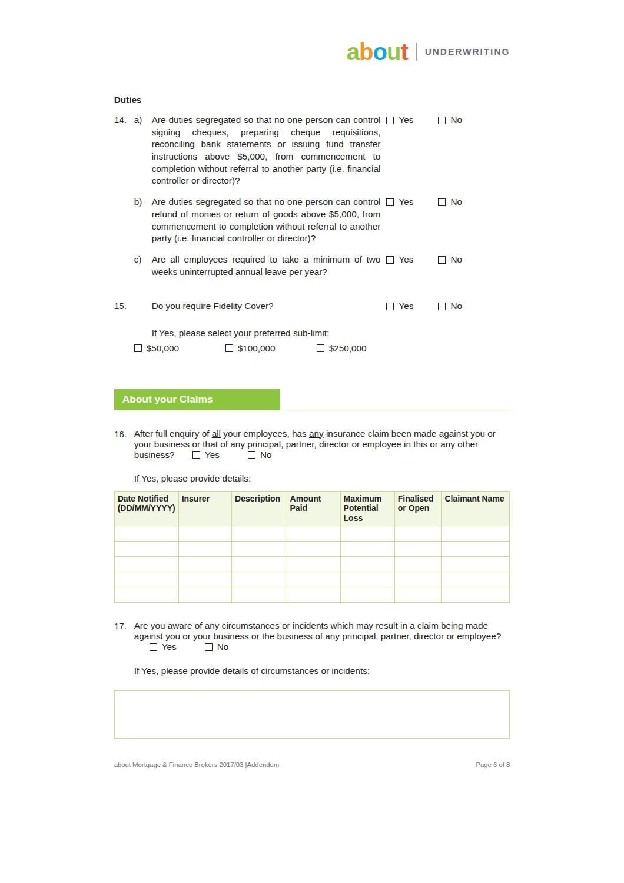about UNDERWRITING
Duties
14.
a)
Are duties segregated so that no one person can control signing cheques, preparing cheque requisitions, reconciling bank statements or issuing fund transfer instructions above $5,000, from commencement to completion without referral to another party (i.e. financial controller or director)?
Yes No
b)
Are duties segregated so that no one person can control refund of monies or return of goods above $5,000, from commencement to completion without referral to another party (i.e. financial controller or director)?
Yes No
c)
Are all employees required to take a minimum of two weeks uninterrupted annual leave per year?
Yes No
15.
Do you require Fidelity Cover?
Yes No
If Yes, please select your preferred sub-limit:
$50,000 $100,000 $250,000
About your Claims
16.
After full enquiry of all your employees, has any insurance claim been made against you or your business or that of any principal, partner, director or employee in this or any other business? Yes No
If Yes, please provide details:
| Date Notified (DD/MM/YYYY) | Insurer | Description | Amount Paid | Maximum Potential Loss | Finalised or Open | Claimant Name |
| --- | --- | --- | --- | --- | --- | --- |
17.
Are you aware of any circumstances or incidents which may result in a claim being made against you or your business or the business of any principal, partner, director or employee? Yes No
If Yes, please provide details of circumstances or incidents:
about Mortgage & Finance Brokers 2017/03 |Addendum
Page 6 of 8